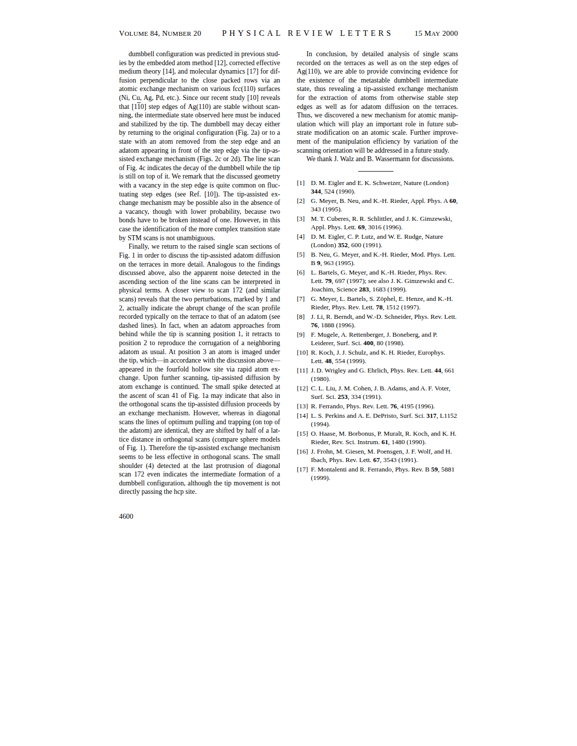VOLUME 84, NUMBER 20 PHYSICAL REVIEW LETTERS 15 MAY 2000
dumbbell configuration was predicted in previous studies by the embedded atom method [12], corrected effective medium theory [14], and molecular dynamics [17] for diffusion perpendicular to the close packed rows via an atomic exchange mechanism on various fcc(110) surfaces (Ni, Cu, Ag, Pd, etc.). Since our recent study [10] reveals that [110] step edges of Ag(110) are stable without scanning, the intermediate state observed here must be induced and stabilized by the tip. The dumbbell may decay either by returning to the original configuration (Fig. 2a) or to a state with an atom removed from the step edge and an adatom appearing in front of the step edge via the tip-assisted exchange mechanism (Figs. 2c or 2d). The line scan of Fig. 4c indicates the decay of the dumbbell while the tip is still on top of it. We remark that the discussed geometry with a vacancy in the step edge is quite common on fluctuating step edges (see Ref. [10]). The tip-assisted exchange mechanism may be possible also in the absence of a vacancy, though with lower probability, because two bonds have to be broken instead of one. However, in this case the identification of the more complex transition state by STM scans is not unambiguous.
Finally, we return to the raised single scan sections of Fig. 1 in order to discuss the tip-assisted adatom diffusion on the terraces in more detail. Analogous to the findings discussed above, also the apparent noise detected in the ascending section of the line scans can be interpreted in physical terms. A closer view to scan 172 (and similar scans) reveals that the two perturbations, marked by 1 and 2, actually indicate the abrupt change of the scan profile recorded typically on the terrace to that of an adatom (see dashed lines). In fact, when an adatom approaches from behind while the tip is scanning position 1, it retracts to position 2 to reproduce the corrugation of a neighboring adatom as usual. At position 3 an atom is imaged under the tip, which—in accordance with the discussion above—appeared in the fourfold hollow site via rapid atom exchange. Upon further scanning, tip-assisted diffusion by atom exchange is continued. The small spike detected at the ascent of scan 41 of Fig. 1a may indicate that also in the orthogonal scans the tip-assisted diffusion proceeds by an exchange mechanism. However, whereas in diagonal scans the lines of optimum pulling and trapping (on top of the adatom) are identical, they are shifted by half of a lattice distance in orthogonal scans (compare sphere models of Fig. 1). Therefore the tip-assisted exchange mechanism seems to be less effective in orthogonal scans. The small shoulder (4) detected at the last protrusion of diagonal scan 172 even indicates the intermediate formation of a dumbbell configuration, although the tip movement is not directly passing the hcp site.
In conclusion, by detailed analysis of single scans recorded on the terraces as well as on the step edges of Ag(110), we are able to provide convincing evidence for the existence of the metastable dumbbell intermediate state, thus revealing a tip-assisted exchange mechanism for the extraction of atoms from otherwise stable step edges as well as for adatom diffusion on the terraces. Thus, we discovered a new mechanism for atomic manipulation which will play an important role in future substrate modification on an atomic scale. Further improvement of the manipulation efficiency by variation of the scanning orientation will be addressed in a future study.
We thank J. Walz and B. Wassermann for discussions.
D. M. Eigler and E. K. Schweizer, Nature (London) 344, 524 (1990).
G. Meyer, B. Neu, and K.-H. Rieder, Appl. Phys. A 60, 343 (1995).
M. T. Cuberes, R. R. Schlittler, and J. K. Gimzewski, Appl. Phys. Lett. 69, 3016 (1996).
D. M. Eigler, C. P. Lutz, and W. E. Rudge, Nature (London) 352, 600 (1991).
B. Neu, G. Meyer, and K.-H. Rieder, Mod. Phys. Lett. B 9, 963 (1995).
L. Bartels, G. Meyer, and K.-H. Rieder, Phys. Rev. Lett. 79, 697 (1997); see also J. K. Gimzewski and C. Joachim, Science 283, 1683 (1999).
G. Meyer, L. Bartels, S. Zöphel, E. Henze, and K.-H. Rieder, Phys. Rev. Lett. 78, 1512 (1997).
J. Li, R. Berndt, and W.-D. Schneider, Phys. Rev. Lett. 76, 1888 (1996).
F. Mugele, A. Rettenberger, J. Boneberg, and P. Leiderer, Surf. Sci. 400, 80 (1998).
R. Koch, J. J. Schulz, and K. H. Rieder, Europhys. Lett. 48, 554 (1999).
J. D. Wrigley and G. Ehrlich, Phys. Rev. Lett. 44, 661 (1980).
C. L. Liu, J. M. Cohen, J. B. Adams, and A. F. Voter, Surf. Sci. 253, 334 (1991).
R. Ferrando, Phys. Rev. Lett. 76, 4195 (1996).
L. S. Perkins and A. E. DePristo, Surf. Sci. 317, L1152 (1994).
O. Haase, M. Borbonus, P. Muralt, R. Koch, and K. H. Rieder, Rev. Sci. Instrum. 61, 1480 (1990).
J. Frohn, M. Giesen, M. Poensgen, J. F. Wolf, and H. Ibach, Phys. Rev. Lett. 67, 3543 (1991).
F. Montalenti and R. Ferrando, Phys. Rev. B 59, 5881 (1999).
4600